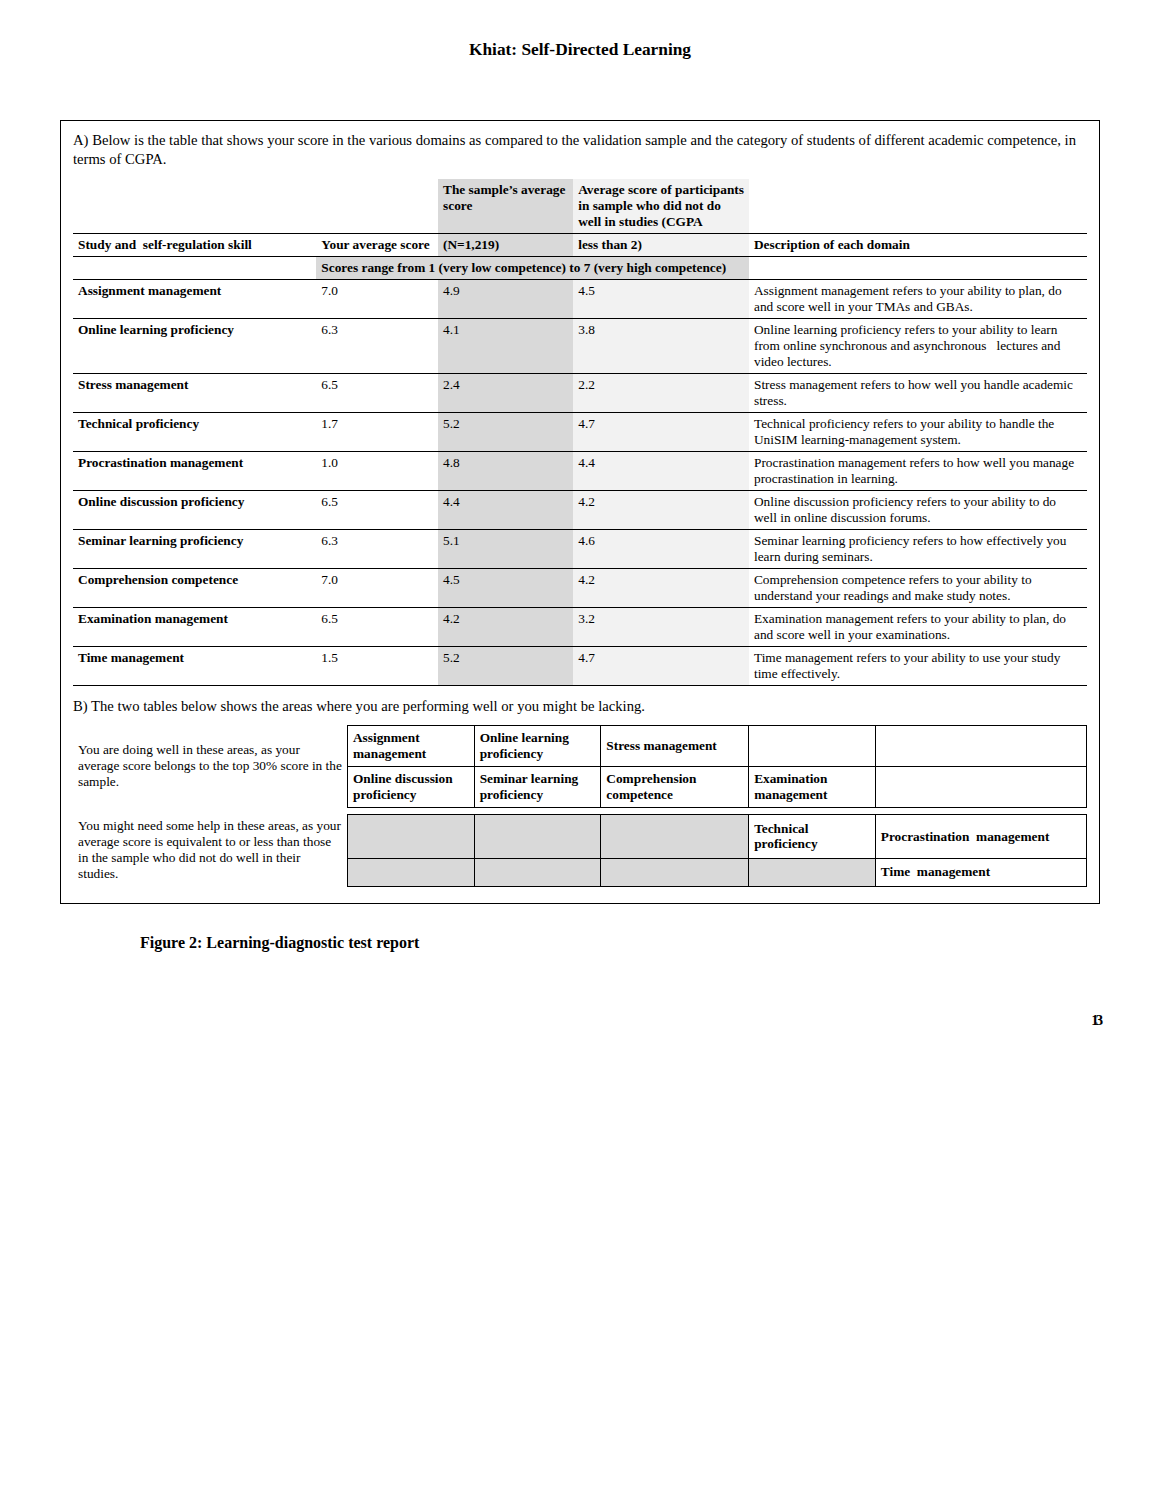Khiat: Self-Directed Learning
A) Below is the table that shows your score in the various domains as compared to the validation sample and the category of students of different academic competence, in terms of CGPA.
| | | The sample’s average score | Average score of participants in sample who did not do well in studies (CGPA | |
| --- | --- | --- | --- | --- |
| Study and self-regulation skill | Your average score | (N=1,219) | less than 2) | Description of each domain |
| | Scores range from 1 (very low competence) to 7 (very high competence) | |
| Assignment management | 7.0 | 4.9 | 4.5 | Assignment management refers to your ability to plan, do and score well in your TMAs and GBAs. |
| Online learning proficiency | 6.3 | 4.1 | 3.8 | Online learning proficiency refers to your ability to learn from online synchronous and asynchronous lectures and video lectures. |
| Stress management | 6.5 | 2.4 | 2.2 | Stress management refers to how well you handle academic stress. |
| Technical proficiency | 1.7 | 5.2 | 4.7 | Technical proficiency refers to your ability to handle the UniSIM learning-management system. |
| Procrastination management | 1.0 | 4.8 | 4.4 | Procrastination management refers to how well you manage procrastination in learning. |
| Online discussion proficiency | 6.5 | 4.4 | 4.2 | Online discussion proficiency refers to your ability to do well in online discussion forums. |
| Seminar learning proficiency | 6.3 | 5.1 | 4.6 | Seminar learning proficiency refers to how effectively you learn during seminars. |
| Comprehension competence | 7.0 | 4.5 | 4.2 | Comprehension competence refers to your ability to understand your readings and make study notes. |
| Examination management | 6.5 | 4.2 | 3.2 | Examination management refers to your ability to plan, do and score well in your examinations. |
| Time management | 1.5 | 5.2 | 4.7 | Time management refers to your ability to use your study time effectively. |
B) The two tables below shows the areas where you are performing well or you might be lacking.
| You are doing well in these areas, as your average score belongs to the top 30% score in the sample. | Assignment management | Online learning proficiency | Stress management | | |
| Online discussion proficiency | Seminar learning proficiency | Comprehension competence | Examination management | |
| You might need some help in these areas, as your average score is equivalent to or less than those in the sample who did not do well in their studies. | | | | Technical proficiency | Procrastination management |
| | | | | Time management |
Figure 2: Learning-diagnostic test report
13